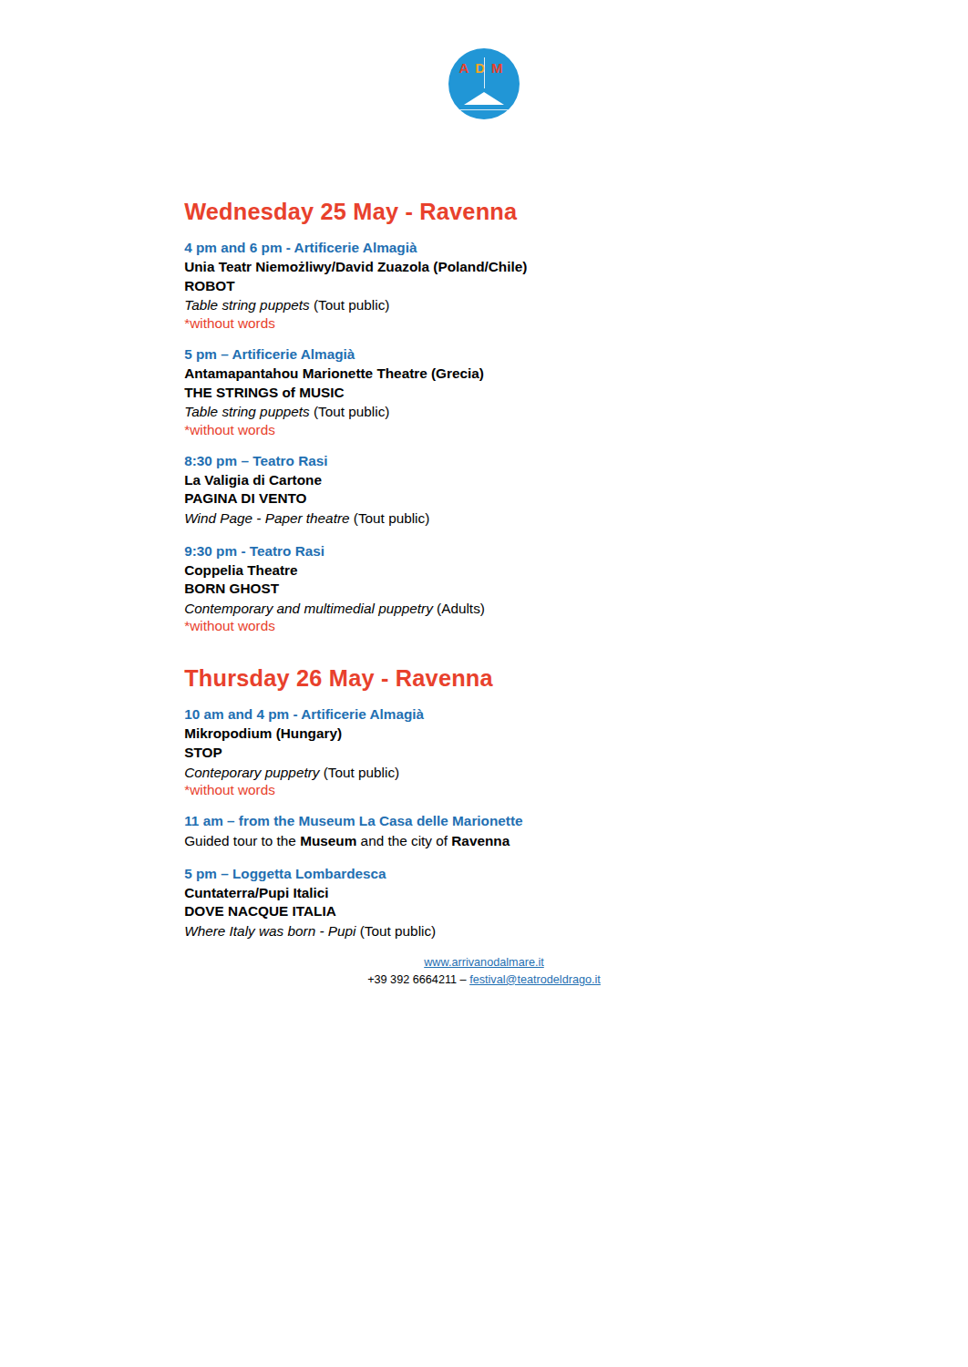ADM
Wednesday 25 May - Ravenna
4 pm and 6 pm - Artificerie Almagià
Unia Teatr Niemożliwy/David Zuazola (Poland/Chile)
ROBOT
Table string puppets (Tout public)
*without words
5 pm – Artificerie Almagià
Antamapantahou Marionette Theatre (Grecia)
THE STRINGS of MUSIC
Table string puppets (Tout public)
*without words
8:30 pm – Teatro Rasi
La Valigia di Cartone
PAGINA DI VENTO
Wind Page - Paper theatre (Tout public)
9:30 pm - Teatro Rasi
Coppelia Theatre
BORN GHOST
Contemporary and multimedial puppetry (Adults)
*without words
Thursday 26 May - Ravenna
10 am and 4 pm - Artificerie Almagià
Mikropodium (Hungary)
STOP
Conteporary puppetry (Tout public)
*without words
11 am – from the Museum La Casa delle Marionette
Guided tour to the Museum and the city of Ravenna
5 pm – Loggetta Lombardesca
Cuntaterra/Pupi Italici
DOVE NACQUE ITALIA
Where Italy was born - Pupi (Tout public)
www.arrivanodalmare.it
+39 392 6664211 – festival@teatrodeldrago.it